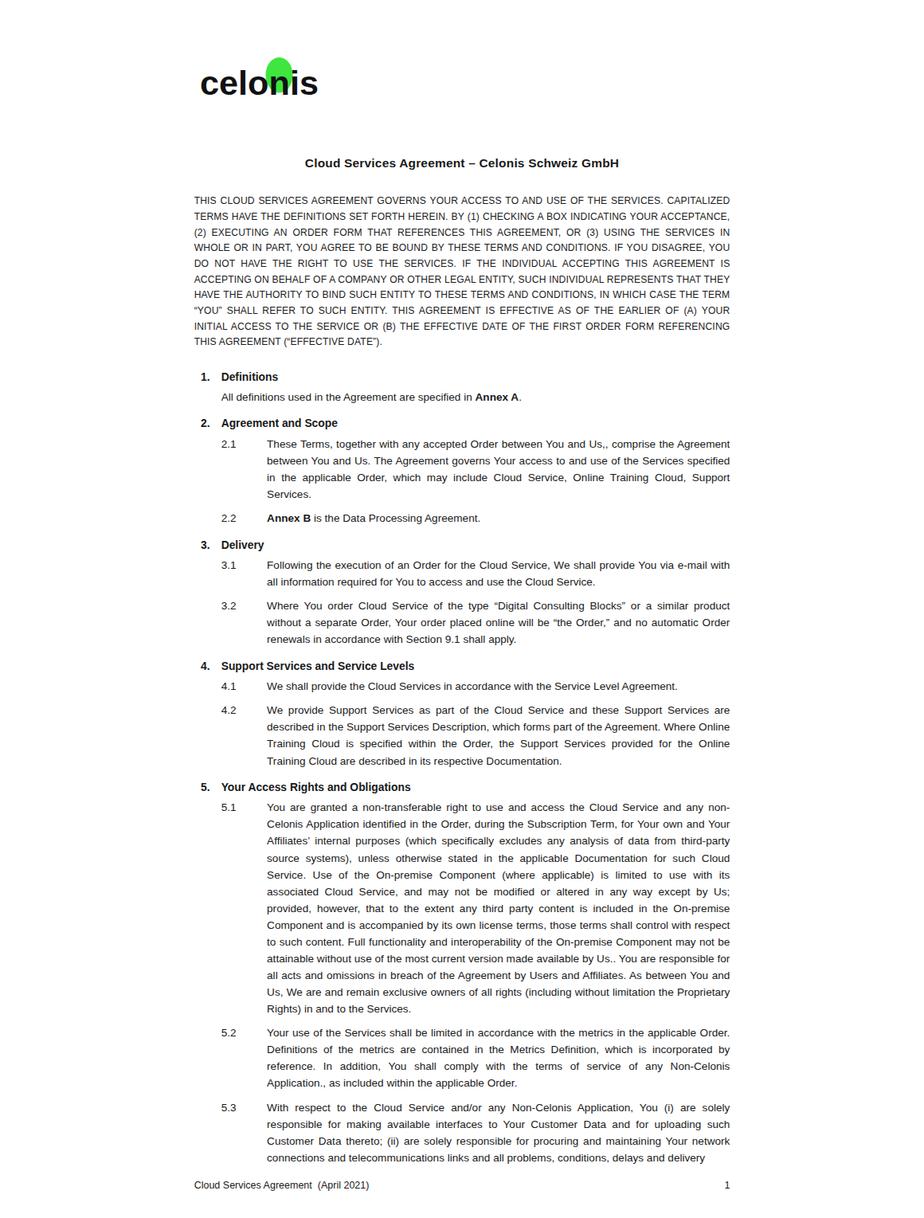celonis
Cloud Services Agreement – Celonis Schweiz GmbH
This Cloud Services Agreement governs your access to and use of the Services. Capitalized terms have the definitions set forth herein. By (1) checking a box indicating your acceptance, (2) executing an Order Form that references this Agreement, or (3) using the Services in whole or in part, you agree to be bound by these terms and conditions. If you disagree, you do not have the right to use the Services. If the individual accepting this Agreement is accepting on behalf of a company or other legal entity, such individual represents that they have the authority to bind such entity to these terms and conditions, in which case the term “You” shall refer to such entity. This Agreement is effective as of the earlier of (a) your initial access to the Service or (b) the effective date of the first Order Form referencing this Agreement (“Effective Date”).
Definitions
All definitions used in the Agreement are specified in Annex A.
Agreement and Scope
2.1 These Terms, together with any accepted Order between You and Us,, comprise the Agreement between You and Us. The Agreement governs Your access to and use of the Services specified in the applicable Order, which may include Cloud Service, Online Training Cloud, Support Services.
2.2 Annex B is the Data Processing Agreement.
Delivery
3.1 Following the execution of an Order for the Cloud Service, We shall provide You via e-mail with all information required for You to access and use the Cloud Service.
3.2 Where You order Cloud Service of the type “Digital Consulting Blocks” or a similar product without a separate Order, Your order placed online will be “the Order,” and no automatic Order renewals in accordance with Section 9.1 shall apply.
Support Services and Service Levels
4.1 We shall provide the Cloud Services in accordance with the Service Level Agreement.
4.2 We provide Support Services as part of the Cloud Service and these Support Services are described in the Support Services Description, which forms part of the Agreement. Where Online Training Cloud is specified within the Order, the Support Services provided for the Online Training Cloud are described in its respective Documentation.
Your Access Rights and Obligations
5.1 You are granted a non-transferable right to use and access the Cloud Service and any non-Celonis Application identified in the Order, during the Subscription Term, for Your own and Your Affiliates’ internal purposes (which specifically excludes any analysis of data from third-party source systems), unless otherwise stated in the applicable Documentation for such Cloud Service. Use of the On-premise Component (where applicable) is limited to use with its associated Cloud Service, and may not be modified or altered in any way except by Us; provided, however, that to the extent any third party content is included in the On-premise Component and is accompanied by its own license terms, those terms shall control with respect to such content. Full functionality and interoperability of the On-premise Component may not be attainable without use of the most current version made available by Us.. You are responsible for all acts and omissions in breach of the Agreement by Users and Affiliates. As between You and Us, We are and remain exclusive owners of all rights (including without limitation the Proprietary Rights) in and to the Services.
5.2 Your use of the Services shall be limited in accordance with the metrics in the applicable Order. Definitions of the metrics are contained in the Metrics Definition, which is incorporated by reference. In addition, You shall comply with the terms of service of any Non-Celonis Application., as included within the applicable Order.
5.3 With respect to the Cloud Service and/or any Non-Celonis Application, You (i) are solely responsible for making available interfaces to Your Customer Data and for uploading such Customer Data thereto; (ii) are solely responsible for procuring and maintaining Your network connections and telecommunications links and all problems, conditions, delays and delivery
Cloud Services Agreement (April 2021) 1